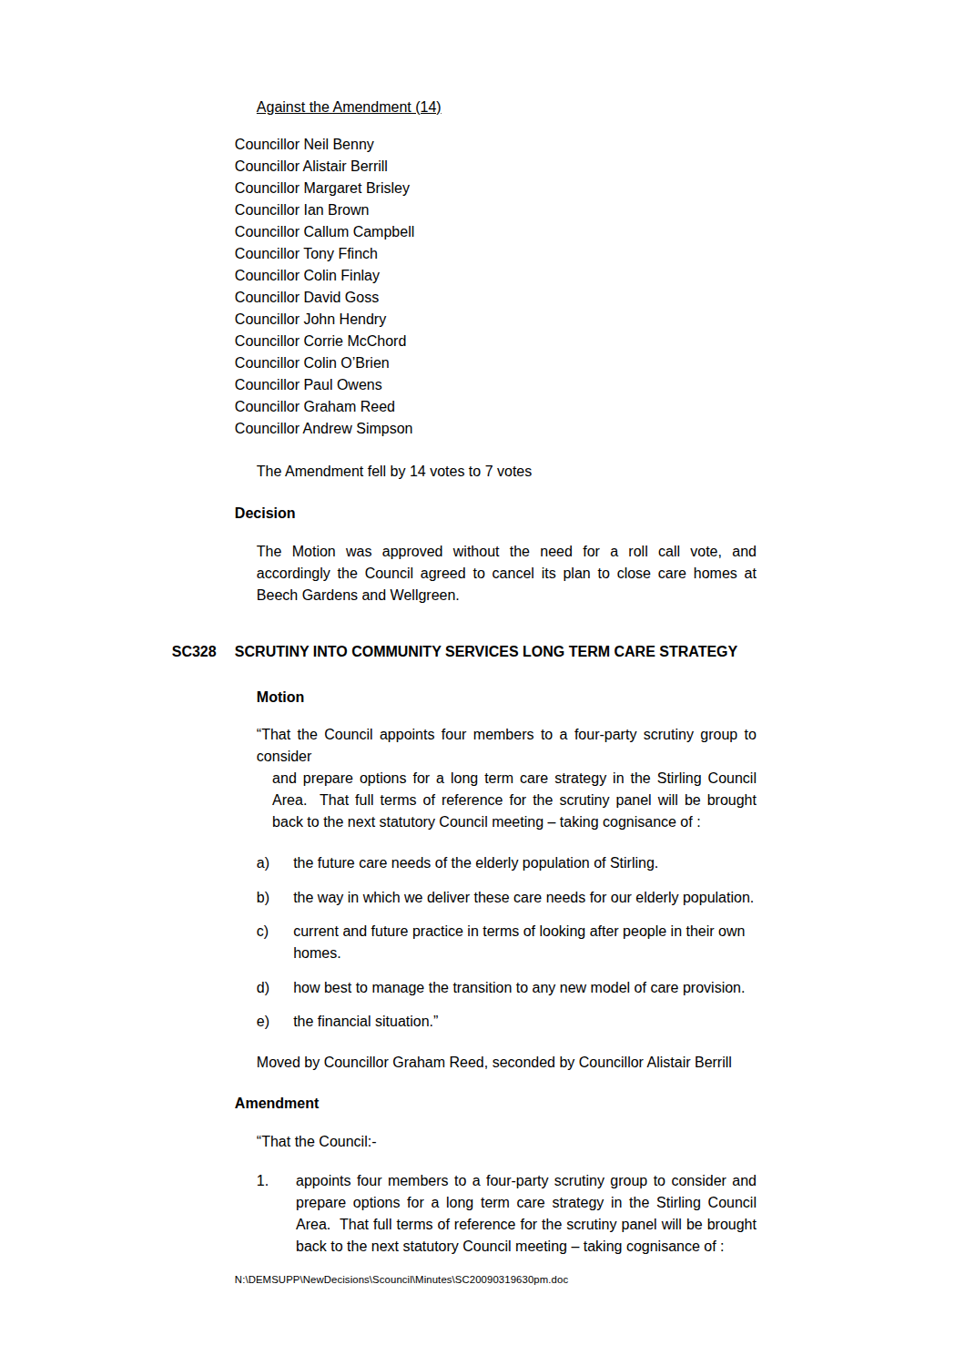Against the Amendment (14)
Councillor Neil Benny
Councillor Alistair Berrill
Councillor Margaret Brisley
Councillor Ian Brown
Councillor Callum Campbell
Councillor Tony Ffinch
Councillor Colin Finlay
Councillor David Goss
Councillor John Hendry
Councillor Corrie McChord
Councillor Colin O’Brien
Councillor Paul Owens
Councillor Graham Reed
Councillor Andrew Simpson
The Amendment fell by 14 votes to 7 votes
Decision
The Motion was approved without the need for a roll call vote, and accordingly the Council agreed to cancel its plan to close care homes at Beech Gardens and Wellgreen.
SC328 SCRUTINY INTO COMMUNITY SERVICES LONG TERM CARE STRATEGY
Motion
“That the Council appoints four members to a four-party scrutiny group to consider and prepare options for a long term care strategy in the Stirling Council Area. That full terms of reference for the scrutiny panel will be brought back to the next statutory Council meeting – taking cognisance of :
the future care needs of the elderly population of Stirling.
the way in which we deliver these care needs for our elderly population.
current and future practice in terms of looking after people in their own homes.
how best to manage the transition to any new model of care provision.
the financial situation.”
Moved by Councillor Graham Reed, seconded by Councillor Alistair Berrill
Amendment
“That the Council:-
appoints four members to a four-party scrutiny group to consider and prepare options for a long term care strategy in the Stirling Council Area. That full terms of reference for the scrutiny panel will be brought back to the next statutory Council meeting – taking cognisance of :
N:\DEMSUPP\NewDecisions\Scouncil\Minutes\SC20090319630pm.doc